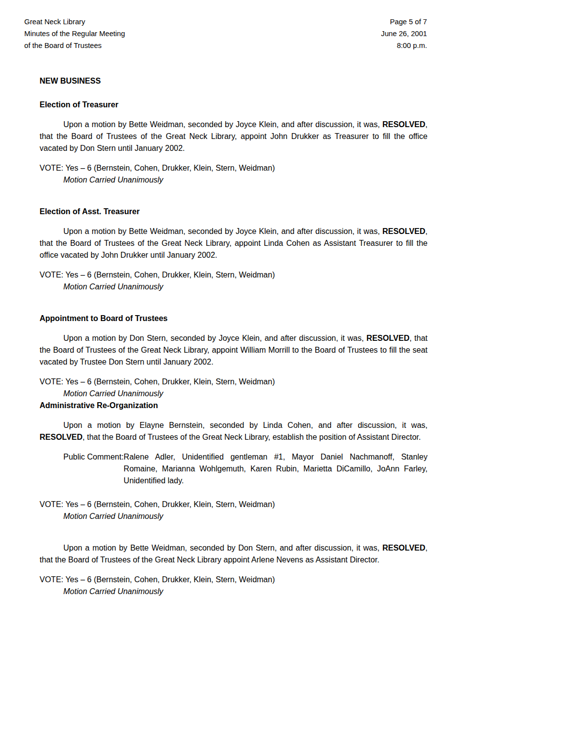| Great Neck Library | Page 5 of 7 |
| Minutes of the Regular Meeting | June 26, 2001 |
| of the Board of Trustees | 8:00 p.m. |
NEW BUSINESS
Election of Treasurer
Upon a motion by Bette Weidman, seconded by Joyce Klein, and after discussion, it was, RESOLVED, that the Board of Trustees of the Great Neck Library, appoint John Drukker as Treasurer to fill the office vacated by Don Stern until January 2002.
VOTE: Yes – 6 (Bernstein, Cohen, Drukker, Klein, Stern, Weidman)
Motion Carried Unanimously
Election of Asst. Treasurer
Upon a motion by Bette Weidman, seconded by Joyce Klein, and after discussion, it was, RESOLVED, that the Board of Trustees of the Great Neck Library, appoint Linda Cohen as Assistant Treasurer to fill the office vacated by John Drukker until January 2002.
VOTE: Yes – 6 (Bernstein, Cohen, Drukker, Klein, Stern, Weidman)
Motion Carried Unanimously
Appointment to Board of Trustees
Upon a motion by Don Stern, seconded by Joyce Klein, and after discussion, it was, RESOLVED, that the Board of Trustees of the Great Neck Library, appoint William Morrill to the Board of Trustees to fill the seat vacated by Trustee Don Stern until January 2002.
VOTE: Yes – 6 (Bernstein, Cohen, Drukker, Klein, Stern, Weidman)
Motion Carried Unanimously
Administrative Re-Organization
Upon a motion by Elayne Bernstein, seconded by Linda Cohen, and after discussion, it was, RESOLVED, that the Board of Trustees of the Great Neck Library, establish the position of Assistant Director.
| Public Comment: | Ralene Adler, Unidentified gentleman #1, Mayor Daniel Nachmanoff, Stanley Romaine, Marianna Wohlgemuth, Karen Rubin, Marietta DiCamillo, JoAnn Farley, Unidentified lady. |
VOTE: Yes – 6 (Bernstein, Cohen, Drukker, Klein, Stern, Weidman)
Motion Carried Unanimously
Upon a motion by Bette Weidman, seconded by Don Stern, and after discussion, it was, RESOLVED, that the Board of Trustees of the Great Neck Library appoint Arlene Nevens as Assistant Director.
VOTE: Yes – 6 (Bernstein, Cohen, Drukker, Klein, Stern, Weidman)
Motion Carried Unanimously